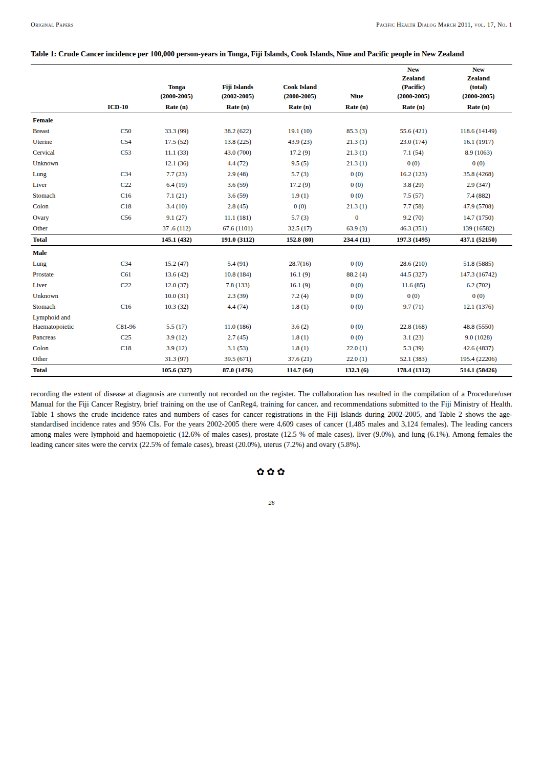Original Papers Pacific Health Dialog March 2011, vol. 17, No. 1
Table 1: Crude Cancer incidence per 100,000 person-years in Tonga, Fiji Islands, Cook Islands, Niue and Pacific people in New Zealand
| | | Tonga (2000-2005) | Fiji Islands (2002-2005) | Cook Island (2000-2005) | Niue | New Zealand (Pacific) (2000-2005) | New Zealand (total) (2000-2005) |
| --- | --- | --- | --- | --- | --- | --- | --- |
| | ICD-10 | Rate (n) | Rate (n) | Rate (n) | Rate (n) | Rate (n) | Rate (n) |
| Female |
| Breast | C50 | 33.3 (99) | 38.2 (622) | 19.1 (10) | 85.3 (3) | 55.6 (421) | 118.6 (14149) |
| Uterine | C54 | 17.5 (52) | 13.8 (225) | 43.9 (23) | 21.3 (1) | 23.0 (174) | 16.1 (1917) |
| Cervical | C53 | 11.1 (33) | 43.0 (700) | 17.2 (9) | 21.3 (1) | 7.1 (54) | 8.9 (1063) |
| Unknown | | 12.1 (36) | 4.4 (72) | 9.5 (5) | 21.3 (1) | 0 (0) | 0 (0) |
| Lung | C34 | 7.7 (23) | 2.9 (48) | 5.7 (3) | 0 (0) | 16.2 (123) | 35.8 (4268) |
| Liver | C22 | 6.4 (19) | 3.6 (59) | 17.2 (9) | 0 (0) | 3.8 (29) | 2.9 (347) |
| Stomach | C16 | 7.1 (21) | 3.6 (59) | 1.9 (1) | 0 (0) | 7.5 (57) | 7.4 (882) |
| Colon | C18 | 3.4 (10) | 2.8 (45) | 0 (0) | 21.3 (1) | 7.7 (58) | 47.9 (5708) |
| Ovary | C56 | 9.1 (27) | 11.1 (181) | 5.7 (3) | 0 | 9.2 (70) | 14.7 (1750) |
| Other | | 37 .6 (112) | 67.6 (1101) | 32.5 (17) | 63.9 (3) | 46.3 (351) | 139 (16582) |
| Total | | 145.1 (432) | 191.0 (3112) | 152.8 (80) | 234.4 (11) | 197.3 (1495) | 437.1 (52150) |
| Male |
| Lung | C34 | 15.2 (47) | 5.4 (91) | 28.7(16) | 0 (0) | 28.6 (210) | 51.8 (5885) |
| Prostate | C61 | 13.6 (42) | 10.8 (184) | 16.1 (9) | 88.2 (4) | 44.5 (327) | 147.3 (16742) |
| Liver | C22 | 12.0 (37) | 7.8 (133) | 16.1 (9) | 0 (0) | 11.6 (85) | 6.2 (702) |
| Unknown | | 10.0 (31) | 2.3 (39) | 7.2 (4) | 0 (0) | 0 (0) | 0 (0) |
| Stomach | C16 | 10.3 (32) | 4.4 (74) | 1.8 (1) | 0 (0) | 9.7 (71) | 12.1 (1376) |
| Lymphoid and Haematopoietic | C81-96 | 5.5 (17) | 11.0 (186) | 3.6 (2) | 0 (0) | 22.8 (168) | 48.8 (5550) |
| Pancreas | C25 | 3.9 (12) | 2.7 (45) | 1.8 (1) | 0 (0) | 3.1 (23) | 9.0 (1028) |
| Colon | C18 | 3.9 (12) | 3.1 (53) | 1.8 (1) | 22.0 (1) | 5.3 (39) | 42.6 (4837) |
| Other | | 31.3 (97) | 39.5 (671) | 37.6 (21) | 22.0 (1) | 52.1 (383) | 195.4 (22206) |
| Total | | 105.6 (327) | 87.0 (1476) | 114.7 (64) | 132.3 (6) | 178.4 (1312) | 514.1 (58426) |
recording the extent of disease at diagnosis are currently not recorded on the register. The collaboration has resulted in the compilation of a Procedure/user Manual for the Fiji Cancer Registry, brief training on the use of CanReg4, training for cancer, and recommendations submitted to the Fiji Ministry of Health. Table 1 shows the crude incidence rates and numbers of cases for cancer registrations in the Fiji Islands during 2002-2005, and Table 2 shows the age-standardised incidence rates and 95% CIs. For the years 2002-2005 there were 4,609 cases of cancer (1,485 males and 3,124 females). The leading cancers among males were lymphoid and haemopoietic (12.6% of males cases), prostate (12.5 % of male cases), liver (9.0%), and lung (6.1%). Among females the leading cancer sites were the cervix (22.5% of female cases), breast (20.0%), uterus (7.2%) and ovary (5.8%).
✿✿✿
26